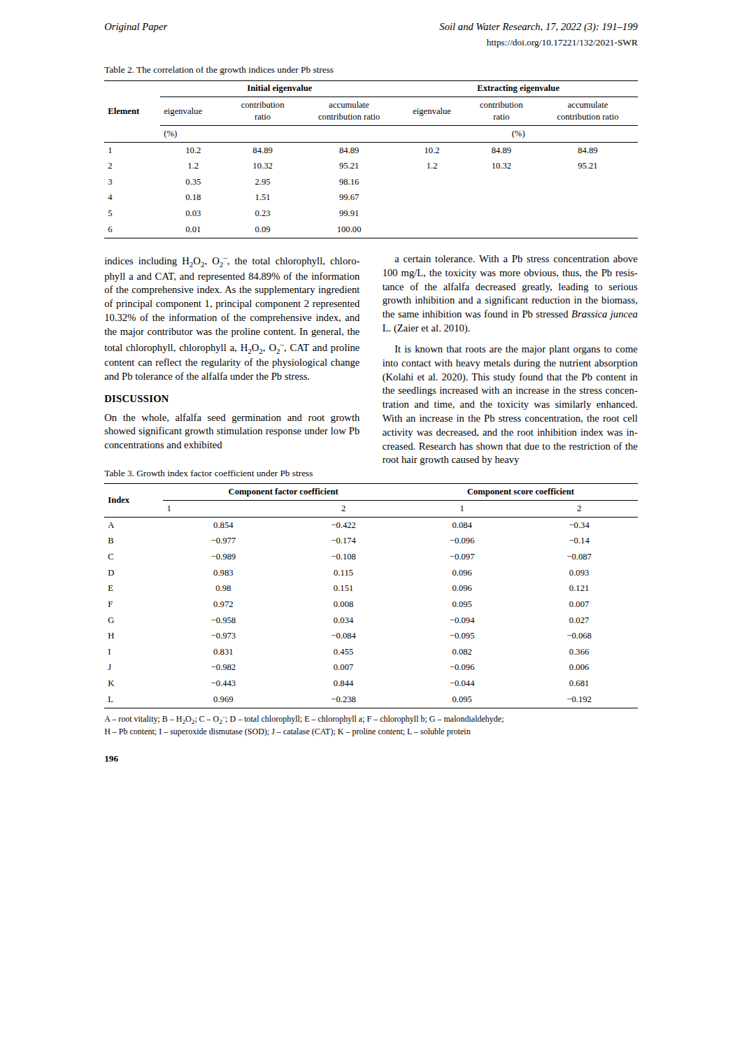Original Paper
Soil and Water Research, 17, 2022 (3): 191–199
https://doi.org/10.17221/132/2021-SWR
Table 2. The correlation of the growth indices under Pb stress
| Element | Initial eigenvalue | Extracting eigenvalue |
| --- | --- | --- |
| eigenvalue | contribution ratio | accumulate contribution ratio | eigenvalue | contribution ratio | accumulate contribution ratio |
| (%) | (%) |
| 1 | 10.2 | 84.89 | 84.89 | 10.2 | 84.89 | 84.89 |
| 2 | 1.2 | 10.32 | 95.21 | 1.2 | 10.32 | 95.21 |
| 3 | 0.35 | 2.95 | 98.16 | | | |
| 4 | 0.18 | 1.51 | 99.67 | | | |
| 5 | 0.03 | 0.23 | 99.91 | | | |
| 6 | 0.01 | 0.09 | 100.00 | | | |
indices including H2O2, O2–, the total chlorophyll, chlorophyll a and CAT, and represented 84.89% of the information of the comprehensive index. As the supplementary ingredient of principal component 1, principal component 2 represented 10.32% of the information of the comprehensive index, and the major contributor was the proline content. In general, the total chlorophyll, chlorophyll a, H2O2, O2–, CAT and proline content can reflect the regularity of the physiological change and Pb tolerance of the alfalfa under the Pb stress.
DISCUSSION
On the whole, alfalfa seed germination and root growth showed significant growth stimulation response under low Pb concentrations and exhibited
a certain tolerance. With a Pb stress concentration above 100 mg/L, the toxicity was more obvious, thus, the Pb resistance of the alfalfa decreased greatly, leading to serious growth inhibition and a significant reduction in the biomass, the same inhibition was found in Pb stressed Brassica juncea L. (Zaier et al. 2010).
It is known that roots are the major plant organs to come into contact with heavy metals during the nutrient absorption (Kolahi et al. 2020). This study found that the Pb content in the seedlings increased with an increase in the stress concentration and time, and the toxicity was similarly enhanced. With an increase in the Pb stress concentration, the root cell activity was decreased, and the root inhibition index was increased. Research has shown that due to the restriction of the root hair growth caused by heavy
Table 3. Growth index factor coefficient under Pb stress
| Index | Component factor coefficient | Component score coefficient |
| --- | --- | --- |
| 1 | 2 | 1 | 2 |
| A | 0.854 | −0.422 | 0.084 | −0.34 |
| B | −0.977 | −0.174 | −0.096 | −0.14 |
| C | −0.989 | −0.108 | −0.097 | −0.087 |
| D | 0.983 | 0.115 | 0.096 | 0.093 |
| E | 0.98 | 0.151 | 0.096 | 0.121 |
| F | 0.972 | 0.008 | 0.095 | 0.007 |
| G | −0.958 | 0.034 | −0.094 | 0.027 |
| H | −0.973 | −0.084 | −0.095 | −0.068 |
| I | 0.831 | 0.455 | 0.082 | 0.366 |
| J | −0.982 | 0.007 | −0.096 | 0.006 |
| K | −0.443 | 0.844 | −0.044 | 0.681 |
| L | 0.969 | −0.238 | 0.095 | −0.192 |
A – root vitality; B – H2O2; C – O2–; D – total chlorophyll; E – chlorophyll a; F – chlorophyll b; G – malondialdehyde;
H – Pb content; I – superoxide dismutase (SOD); J – catalase (CAT); K – proline content; L – soluble protein
196